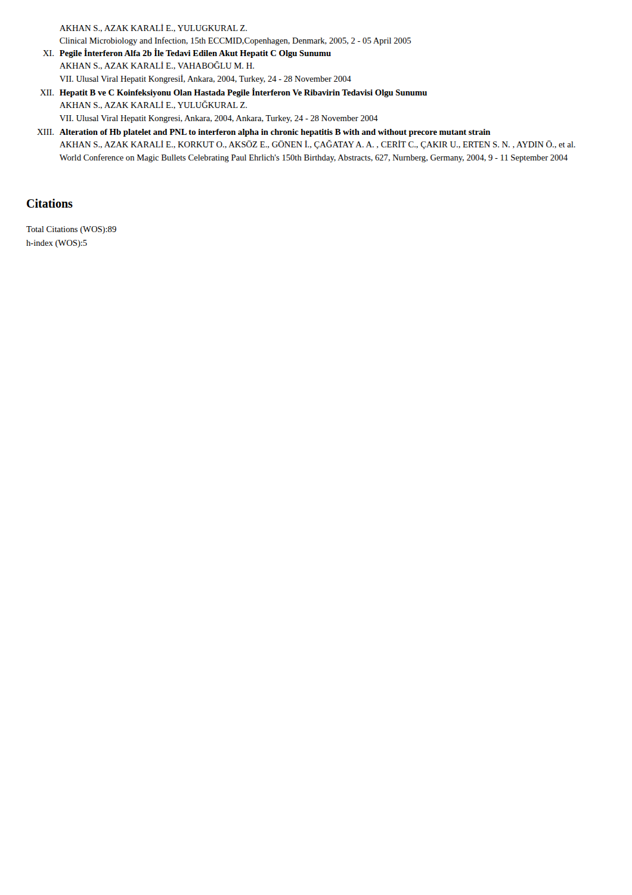AKHAN S., AZAK KARALİ E., YULUGKURAL Z.
Clinical Microbiology and Infection, 15th ECCMID,Copenhagen, Denmark, 2005, 2 - 05 April 2005
XI.
Pegile İnterferon Alfa 2b İle Tedavi Edilen Akut Hepatit C Olgu Sunumu
AKHAN S., AZAK KARALİ E., VAHABOĞLU M. H.
VII. Ulusal Viral Hepatit Kongresiİ, Ankara, 2004, Turkey, 24 - 28 November 2004
XII.
Hepatit B ve C Koinfeksiyonu Olan Hastada Pegile İnterferon Ve Ribavirin Tedavisi Olgu Sunumu
AKHAN S., AZAK KARALİ E., YULUĞKURAL Z.
VII. Ulusal Viral Hepatit Kongresi, Ankara, 2004, Ankara, Turkey, 24 - 28 November 2004
XIII.
Alteration of Hb platelet and PNL to interferon alpha in chronic hepatitis B with and without precore mutant strain
AKHAN S., AZAK KARALİ E., KORKUT O., AKSÖZ E., GÖNEN İ., ÇAĞATAY A. A. , CERİT C., ÇAKIR U., ERTEN S. N. , AYDIN Ö., et al.
World Conference on Magic Bullets Celebrating Paul Ehrlich's 150th Birthday, Abstracts, 627, Nurnberg, Germany, 2004, 9 - 11 September 2004
Citations
Total Citations (WOS):89
h-index (WOS):5